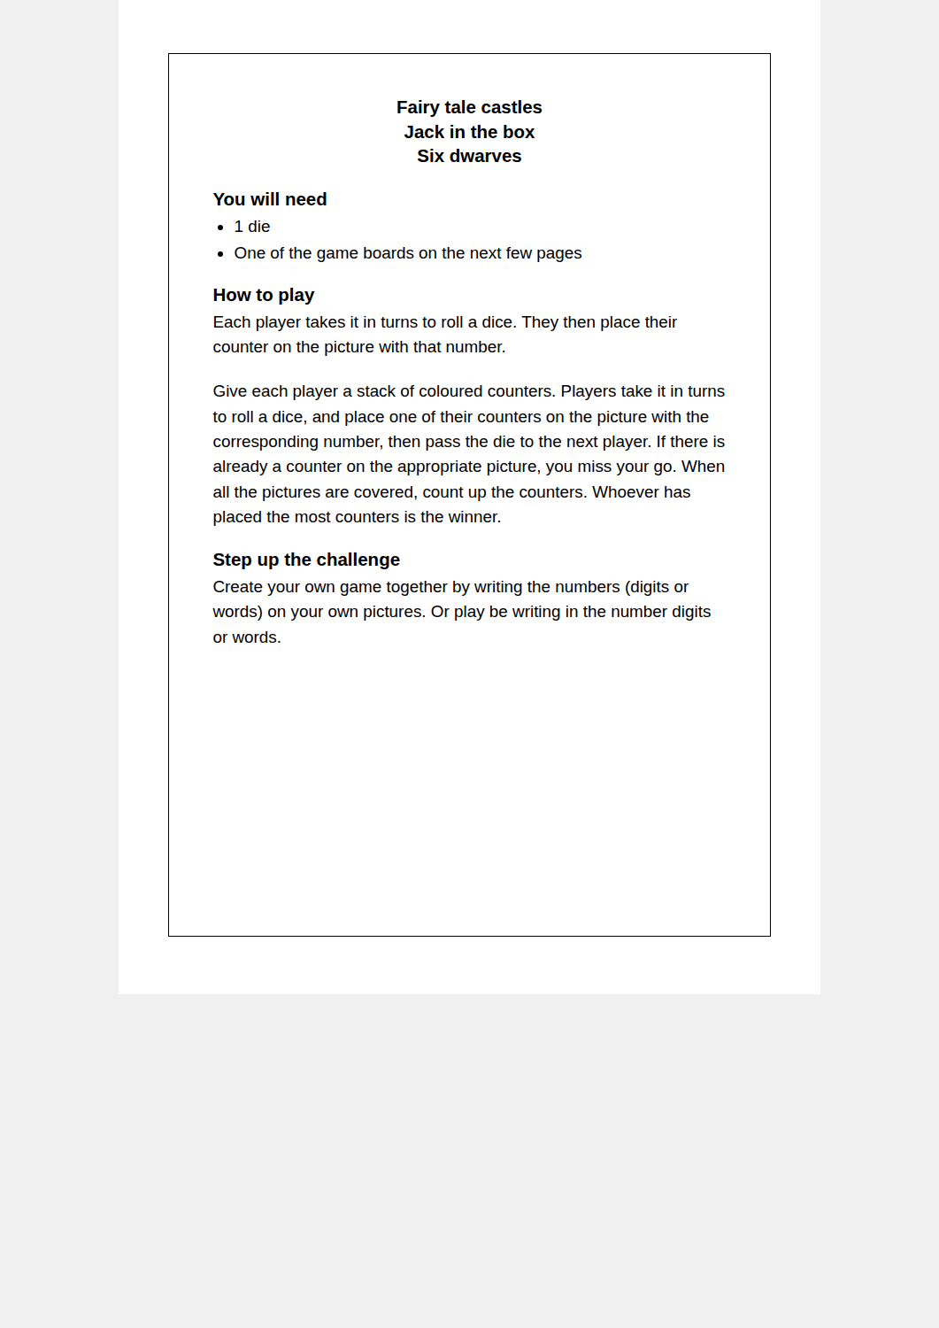Fairy tale castles
Jack in the box
Six dwarves
You will need
1 die
One of the game boards on the next few pages
How to play
Each player takes it in turns to roll a dice. They then place their counter on the picture with that number.
Give each player a stack of coloured counters. Players take it in turns to roll a dice, and place one of their counters on the picture with the corresponding number, then pass the die to the next player. If there is already a counter on the appropriate picture, you miss your go. When all the pictures are covered, count up the counters. Whoever has placed the most counters is the winner.
Step up the challenge
Create your own game together by writing the numbers (digits or words) on your own pictures. Or play be writing in the number digits or words.